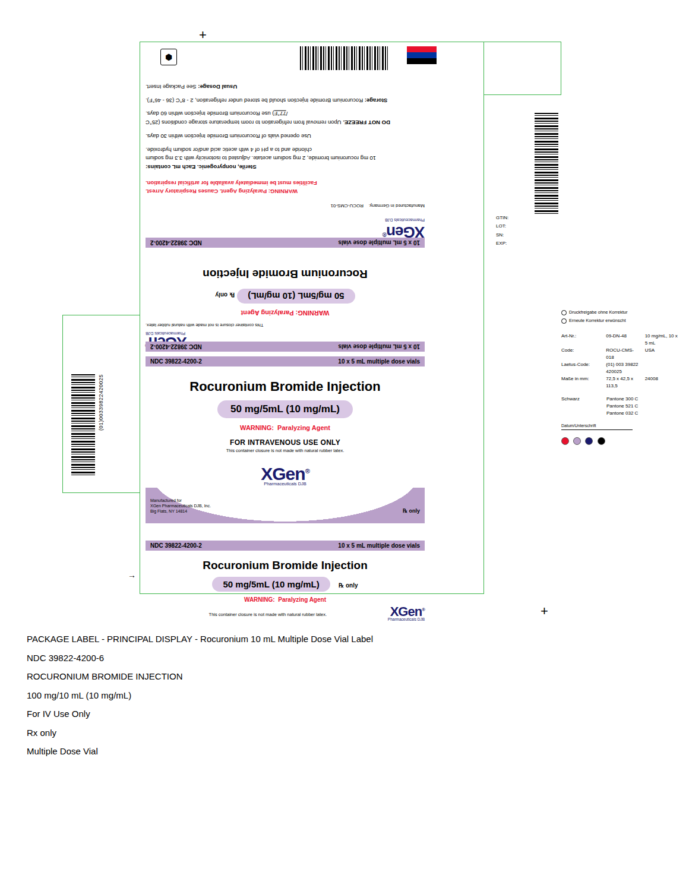+ +
⬢
(01)00339822420025
GTIN:
LOT:
SN:
EXP:
XGen®
Pharmaceuticals DJB
Manufactured in Germany. ROCU-CMS-01
WARNING: Paralyzing Agent. Causes Respiratory Arrest.
Facilities must be immediately available for artificial respiration.
Sterile, nonpyrogenic. Each mL contains:
10 mg rocuronium bromide, 2 mg sodium acetate. Adjusted to isotonicity with 3.3 mg sodium
chloride and to a pH of 4 with acetic acid and/or sodium hydroxide.
Use opened vials of Rocuronium Bromide Injection within 30 days.
DO NOT FREEZE. Upon removal from refrigeration to room temperature storage conditions (25°C
/77°F) use Rocuronium Bromide Injection within 60 days.
Storage: Rocuronium Bromide Injection should be stored under refrigeration, 2 - 8°C (36 - 46°F).
Usual Dosage: See Package Insert.
10 x 5 mL multiple dose vials NDC 39822-4200-2
XGen®
Pharmaceuticals DJB
This container closure is not made with natural rubber latex.
WARNING: Paralyzing Agent
50 mg/5mL (10 mg/mL) ℞ only
Rocuronium Bromide Injection
10 x 5 mL multiple dose vials NDC 39822-4200-2
NDC 39822-4200-2 10 x 5 mL multiple dose vials
Rocuronium Bromide Injection
50 mg/5mL (10 mg/mL)
WARNING: Paralyzing Agent
FOR INTRAVENOUS USE ONLY
This container closure is not made with natural rubber latex.
XGen®
Pharmaceuticals DJB
Manufactured for
XGen Pharmaceuticals DJB, Inc.
Big Flats, NY 14814
℞ only
NDC 39822-4200-2 10 x 5 mL multiple dose vials
Rocuronium Bromide Injection
50 mg/5mL (10 mg/mL) ℞ only
WARNING: Paralyzing Agent
This container closure is not made with natural rubber latex. XGen® Pharmaceuticals DJB
→
Druckfreigabe ohne Korrektur
Erneute Korrektur erwünscht
Art-Nr.:
09-DN-48
10 mg/mL, 10 x 5 mL
Code:
ROCU-CMS-018
USA
Laetus-Code:
(01) 003 39822 420025
Maße in mm:
72,5 x 42,5 x 113,5
24008
Schwarz
Pantone 300 C
Pantone 521 C
Pantone 032 C
Datum/Unterschrift
PACKAGE LABEL - PRINCIPAL DISPLAY - Rocuronium 10 mL Multiple Dose Vial Label
NDC 39822-4200-6
ROCURONIUM BROMIDE INJECTION
100 mg/10 mL (10 mg/mL)
For IV Use Only
Rx only
Multiple Dose Vial